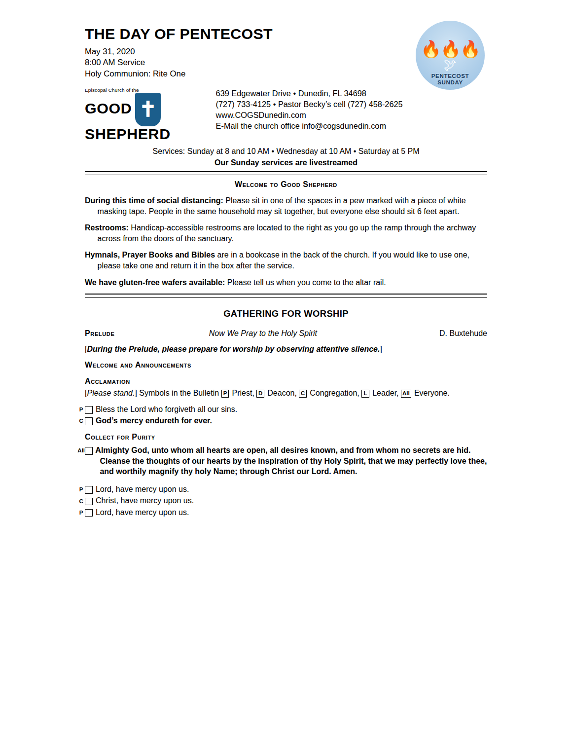🔥🔥🔥
🕊
PENTECOST
SUNDAY
THE DAY OF PENTECOST
May 31, 2020
8:00 AM Service
Holy Communion: Rite One
Episcopal Church of the
GOOD✝
SHEPHERD
639 Edgewater Drive • Dunedin, FL 34698
(727) 733-4125 • Pastor Becky’s cell (727) 458-2625
www.COGSDunedin.com
E-Mail the church office info@cogsdunedin.com
Services: Sunday at 8 and 10 AM • Wednesday at 10 AM • Saturday at 5 PM
Our Sunday services are livestreamed
Welcome to Good Shepherd
During this time of social distancing: Please sit in one of the spaces in a pew marked with a piece of white masking tape. People in the same household may sit together, but everyone else should sit 6 feet apart.
Restrooms: Handicap-accessible restrooms are located to the right as you go up the ramp through the archway across from the doors of the sanctuary.
Hymnals, Prayer Books and Bibles are in a bookcase in the back of the church. If you would like to use one, please take one and return it in the box after the service.
We have gluten-free wafers available: Please tell us when you come to the altar rail.
Gathering for Worship
Prelude
Now We Pray to the Holy Spirit
D. Buxtehude
[During the Prelude, please prepare for worship by observing attentive silence.]
Welcome and Announcements
Acclamation
[Please stand.] Symbols in the Bulletin P Priest, D Deacon, C Congregation, L Leader, All Everyone.
P Bless the Lord who forgiveth all our sins.
C God’s mercy endureth for ever.
Collect for Purity
All Almighty God, unto whom all hearts are open, all desires known, and from whom no secrets are hid. Cleanse the thoughts of our hearts by the inspiration of thy Holy Spirit, that we may perfectly love thee, and worthily magnify thy holy Name; through Christ our Lord. Amen.
P Lord, have mercy upon us.
C Christ, have mercy upon us.
P Lord, have mercy upon us.